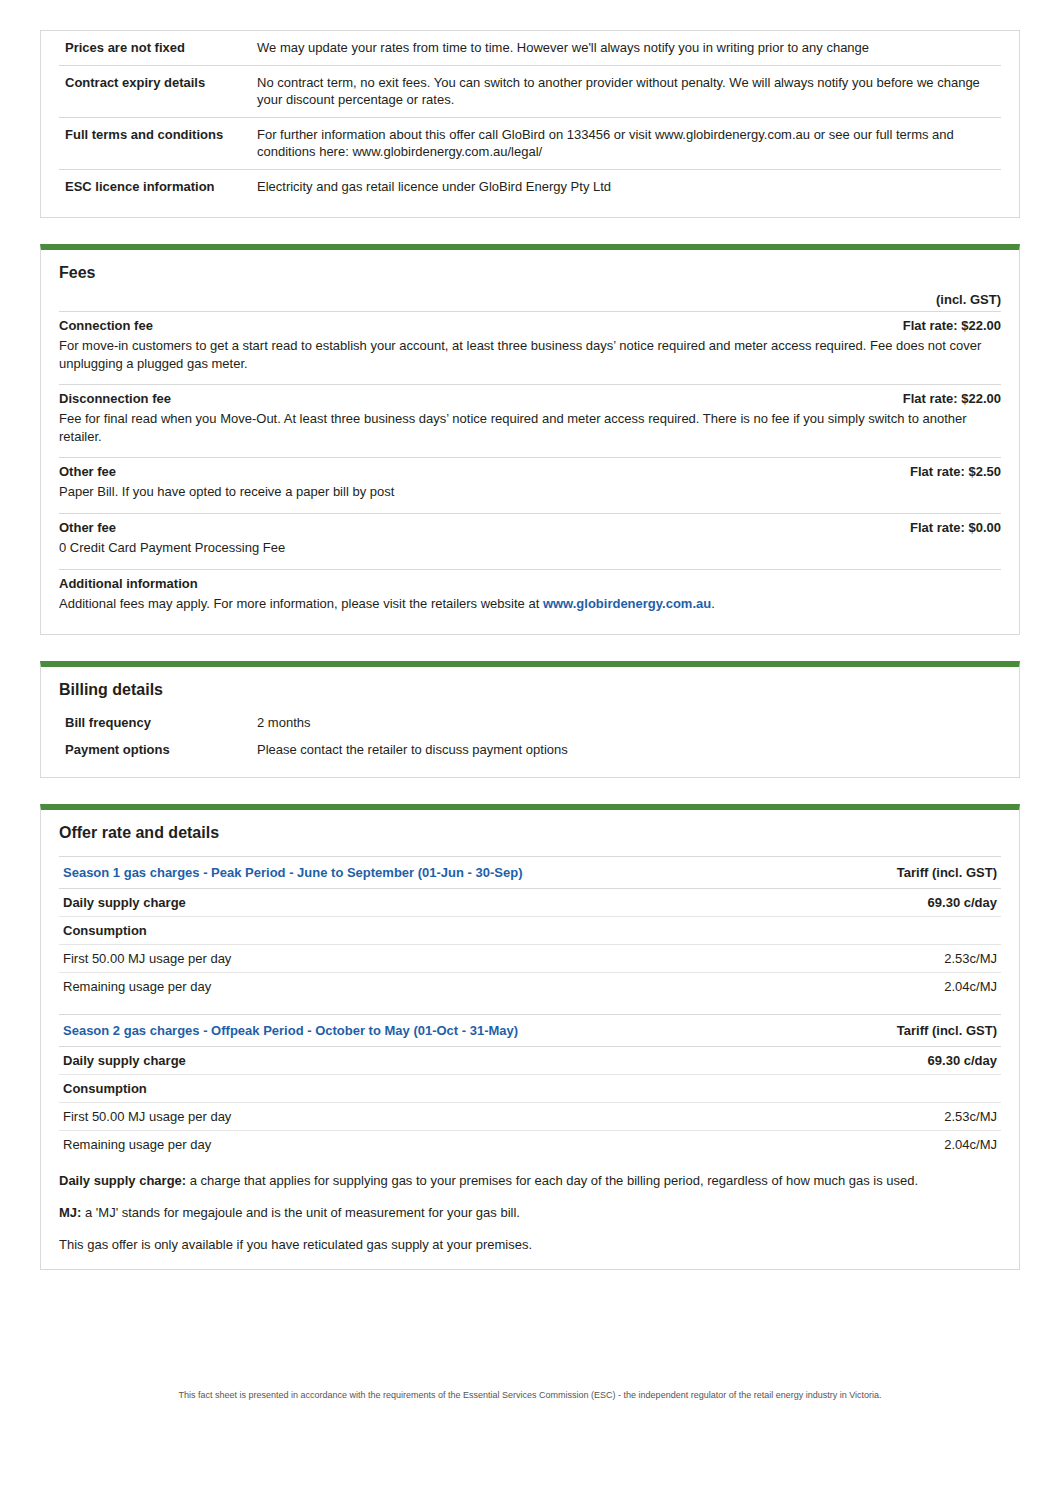| Prices are not fixed | We may update your rates from time to time. However we'll always notify you in writing prior to any change |
| Contract expiry details | No contract term, no exit fees. You can switch to another provider without penalty. We will always notify you before we change your discount percentage or rates. |
| Full terms and conditions | For further information about this offer call GloBird on 133456 or visit www.globirdenergy.com.au or see our full terms and conditions here: www.globirdenergy.com.au/legal/ |
| ESC licence information | Electricity and gas retail licence under GloBird Energy Pty Ltd |
Fees
(incl. GST)
Connection fee Flat rate: $22.00
For move-in customers to get a start read to establish your account, at least three business days’ notice required and meter access required. Fee does not cover unplugging a plugged gas meter.
Disconnection fee Flat rate: $22.00
Fee for final read when you Move-Out. At least three business days’ notice required and meter access required. There is no fee if you simply switch to another retailer.
Other fee Flat rate: $2.50
Paper Bill. If you have opted to receive a paper bill by post
Other fee Flat rate: $0.00
0 Credit Card Payment Processing Fee
Additional information
Additional fees may apply. For more information, please visit the retailers website at www.globirdenergy.com.au.
Billing details
| Bill frequency | 2 months |
| Payment options | Please contact the retailer to discuss payment options |
Offer rate and details
Season 1 gas charges - Peak Period - June to September (01-Jun - 30-Sep) Tariff (incl. GST)
| Daily supply charge | 69.30 c/day |
| Consumption |
| First 50.00 MJ usage per day | 2.53c/MJ |
| Remaining usage per day | 2.04c/MJ |
Season 2 gas charges - Offpeak Period - October to May (01-Oct - 31-May) Tariff (incl. GST)
| Daily supply charge | 69.30 c/day |
| Consumption |
| First 50.00 MJ usage per day | 2.53c/MJ |
| Remaining usage per day | 2.04c/MJ |
Daily supply charge: a charge that applies for supplying gas to your premises for each day of the billing period, regardless of how much gas is used.
MJ: a 'MJ' stands for megajoule and is the unit of measurement for your gas bill.
This gas offer is only available if you have reticulated gas supply at your premises.
This fact sheet is presented in accordance with the requirements of the Essential Services Commission (ESC) - the independent regulator of the retail energy industry in Victoria.